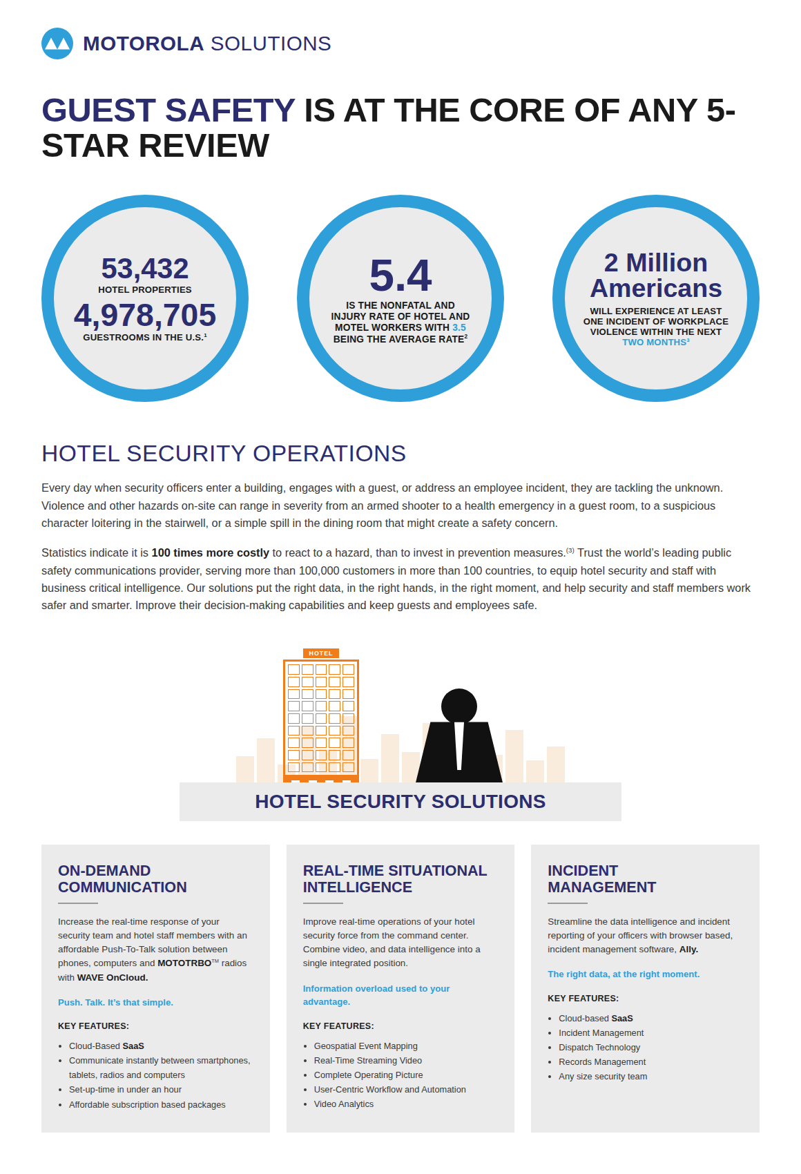MOTOROLA SOLUTIONS
Guest Safety Is At The Core Of Any 5-Star Review
53,432
Hotel Properties
4,978,705
Guestrooms in the U.S.1
5.4
Is the nonfatal and injury rate of hotel and motel workers with 3.5 being the average rate2
2 Million
Americans
Will experience at least one incident of workplace violence within the next two months3
Hotel Security Operations
Every day when security officers enter a building, engages with a guest, or address an employee incident, they are tackling the unknown. Violence and other hazards on-site can range in severity from an armed shooter to a health emergency in a guest room, to a suspicious character loitering in the stairwell, or a simple spill in the dining room that might create a safety concern.
Statistics indicate it is 100 times more costly to react to a hazard, than to invest in prevention measures.(3) Trust the world’s leading public safety communications provider, serving more than 100,000 customers in more than 100 countries, to equip hotel security and staff with business critical intelligence. Our solutions put the right data, in the right hands, in the right moment, and help security and staff members work safer and smarter. Improve their decision-making capabilities and keep guests and employees safe.
HOTEL
Hotel Security Solutions
On-Demand
Communication
Increase the real-time response of your security team and hotel staff members with an affordable Push-To-Talk solution between phones, computers and MOTOTRBO TM radios with WAVE OnCloud.
Push. Talk. It’s that simple.
KEY FEATURES:
Cloud-Based SaaS
Communicate instantly between smartphones, tablets, radios and computers
Set-up-time in under an hour
Affordable subscription based packages
Real-Time Situational
Intelligence
Improve real-time operations of your hotel security force from the command center. Combine video, and data intelligence into a single integrated position.
Information overload used to your advantage.
KEY FEATURES:
Geospatial Event Mapping
Real-Time Streaming Video
Complete Operating Picture
User-Centric Workflow and Automation
Video Analytics
Incident
Management
Streamline the data intelligence and incident reporting of your officers with browser based, incident management software, Ally.
The right data, at the right moment.
KEY FEATURES:
Cloud-based SaaS
Incident Management
Dispatch Technology
Records Management
Any size security team